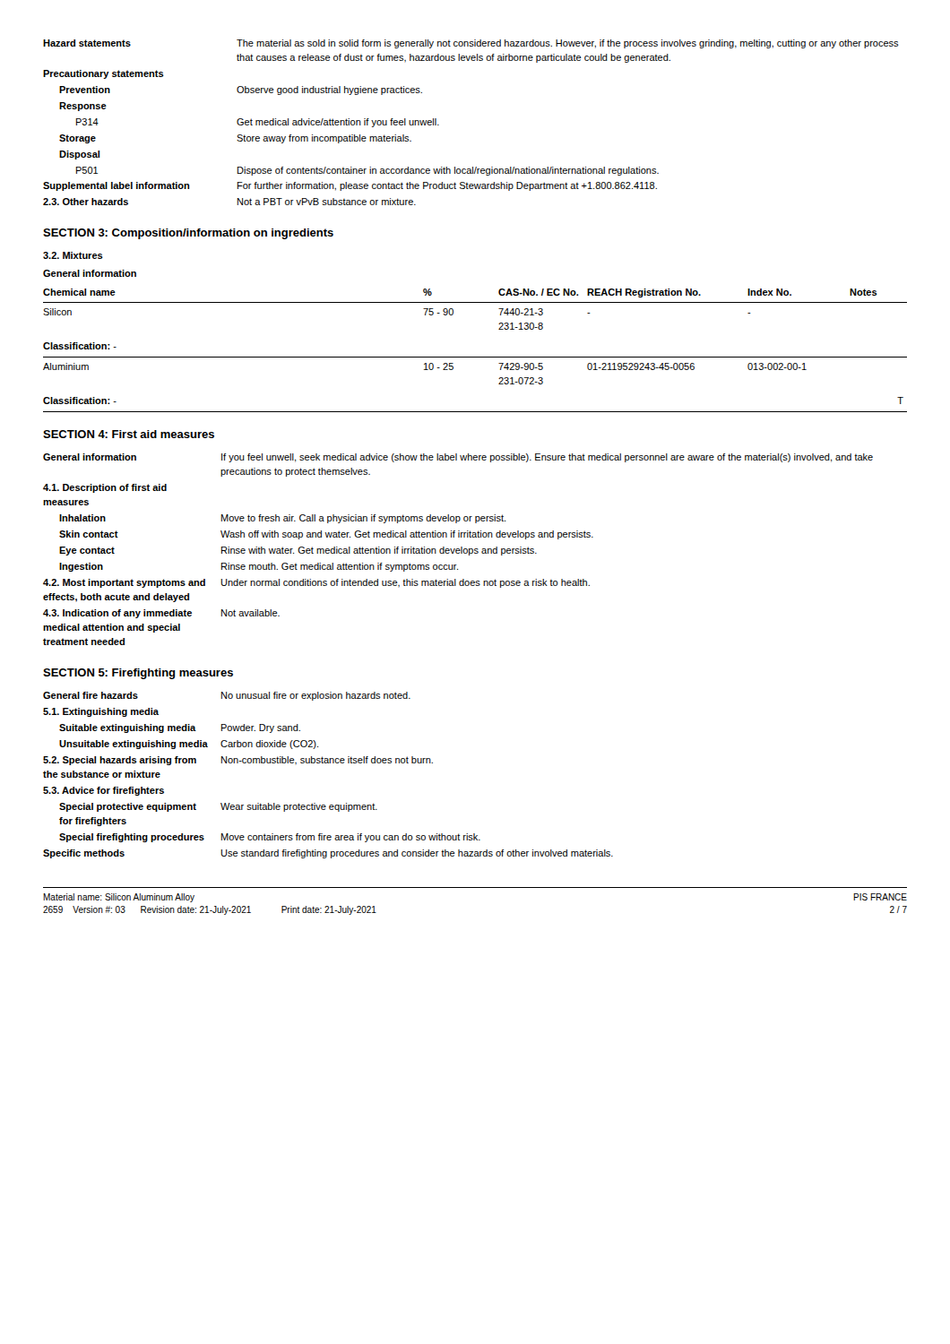| Hazard statements | The material as sold in solid form is generally not considered hazardous. However, if the process involves grinding, melting, cutting or any other process that causes a release of dust or fumes, hazardous levels of airborne particulate could be generated. |
| Precautionary statements | |
| Prevention | Observe good industrial hygiene practices. |
| Response | |
| P314 | Get medical advice/attention if you feel unwell. |
| Storage | Store away from incompatible materials. |
| Disposal | |
| P501 | Dispose of contents/container in accordance with local/regional/national/international regulations. |
| Supplemental label information | For further information, please contact the Product Stewardship Department at +1.800.862.4118. |
| 2.3. Other hazards | Not a PBT or vPvB substance or mixture. |
SECTION 3: Composition/information on ingredients
3.2. Mixtures
General information
| Chemical name | % | CAS-No. / EC No. | REACH Registration No. | Index No. | Notes |
| --- | --- | --- | --- | --- | --- |
| Silicon | 75 - 90 | 7440-21-3 231-130-8 | - | - | |
| Classification: - | |
| Aluminium | 10 - 25 | 7429-90-5 231-072-3 | 01-2119529243-45-0056 | 013-002-00-1 | |
| Classification: - | | T |
SECTION 4: First aid measures
| General information | If you feel unwell, seek medical advice (show the label where possible). Ensure that medical personnel are aware of the material(s) involved, and take precautions to protect themselves. |
| 4.1. Description of first aid measures | |
| Inhalation | Move to fresh air. Call a physician if symptoms develop or persist. |
| Skin contact | Wash off with soap and water. Get medical attention if irritation develops and persists. |
| Eye contact | Rinse with water. Get medical attention if irritation develops and persists. |
| Ingestion | Rinse mouth. Get medical attention if symptoms occur. |
| 4.2. Most important symptoms and effects, both acute and delayed | Under normal conditions of intended use, this material does not pose a risk to health. |
| 4.3. Indication of any immediate medical attention and special treatment needed | Not available. |
SECTION 5: Firefighting measures
| General fire hazards | No unusual fire or explosion hazards noted. |
| 5.1. Extinguishing media | |
| Suitable extinguishing media | Powder. Dry sand. |
| Unsuitable extinguishing media | Carbon dioxide (CO2). |
| 5.2. Special hazards arising from the substance or mixture | Non-combustible, substance itself does not burn. |
| 5.3. Advice for firefighters | |
| Special protective equipment for firefighters | Wear suitable protective equipment. |
| Special firefighting procedures | Move containers from fire area if you can do so without risk. |
| Specific methods | Use standard firefighting procedures and consider the hazards of other involved materials. |
| Material name: Silicon Aluminum Alloy | PIS FRANCE |
| 2659 Version #: 03 Revision date: 21-July-2021 Print date: 21-July-2021 | 2 / 7 |